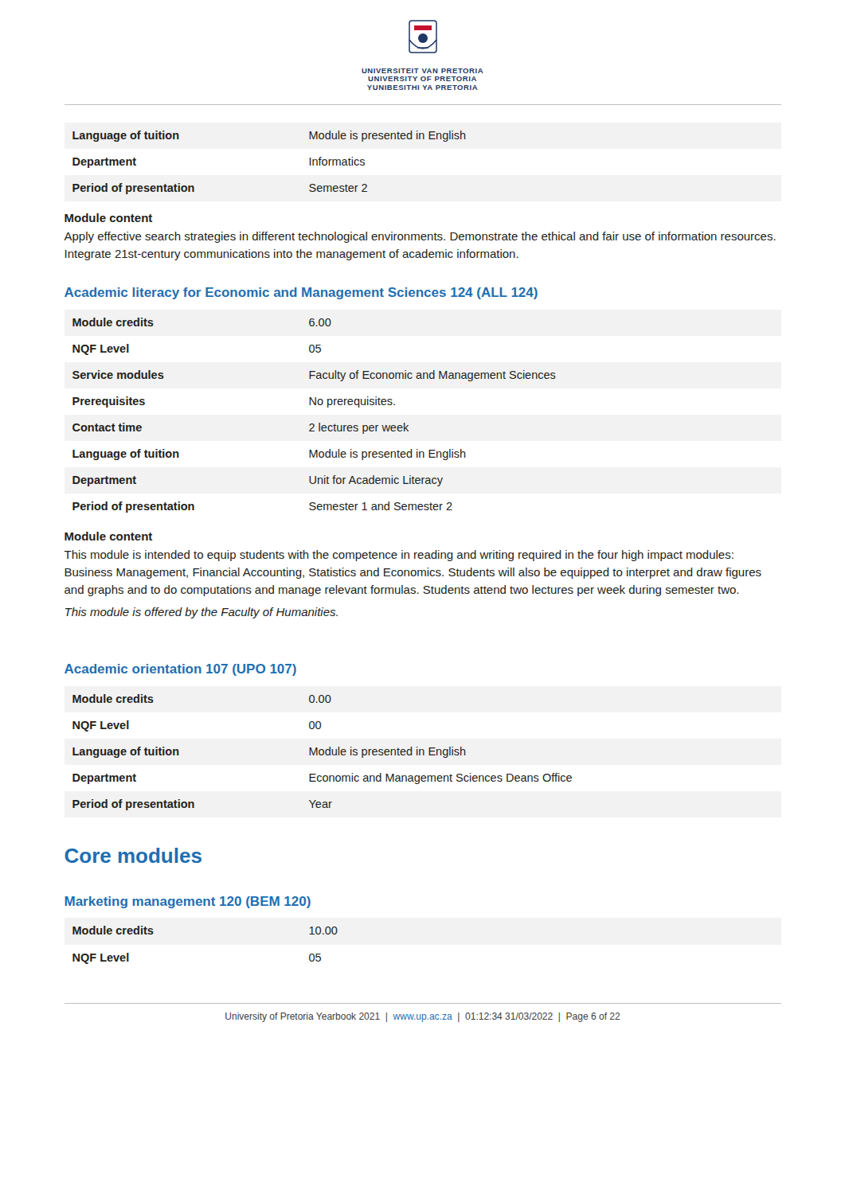Universiteit van Pretoria University of Pretoria Yunibesithi ya Pretoria
| Language of tuition | Module is presented in English |
| Department | Informatics |
| Period of presentation | Semester 2 |
Module content
Apply effective search strategies in different technological environments. Demonstrate the ethical and fair use of information resources. Integrate 21st-century communications into the management of academic information.
Academic literacy for Economic and Management Sciences 124 (ALL 124)
| Module credits | 6.00 |
| NQF Level | 05 |
| Service modules | Faculty of Economic and Management Sciences |
| Prerequisites | No prerequisites. |
| Contact time | 2 lectures per week |
| Language of tuition | Module is presented in English |
| Department | Unit for Academic Literacy |
| Period of presentation | Semester 1 and Semester 2 |
Module content
This module is intended to equip students with the competence in reading and writing required in the four high impact modules: Business Management, Financial Accounting, Statistics and Economics. Students will also be equipped to interpret and draw figures and graphs and to do computations and manage relevant formulas. Students attend two lectures per week during semester two.
This module is offered by the Faculty of Humanities.
Academic orientation 107 (UPO 107)
| Module credits | 0.00 |
| NQF Level | 00 |
| Language of tuition | Module is presented in English |
| Department | Economic and Management Sciences Deans Office |
| Period of presentation | Year |
Core modules
Marketing management 120 (BEM 120)
| Module credits | 10.00 |
| NQF Level | 05 |
University of Pretoria Yearbook 2021 | www.up.ac.za | 01:12:34 31/03/2022 | Page 6 of 22